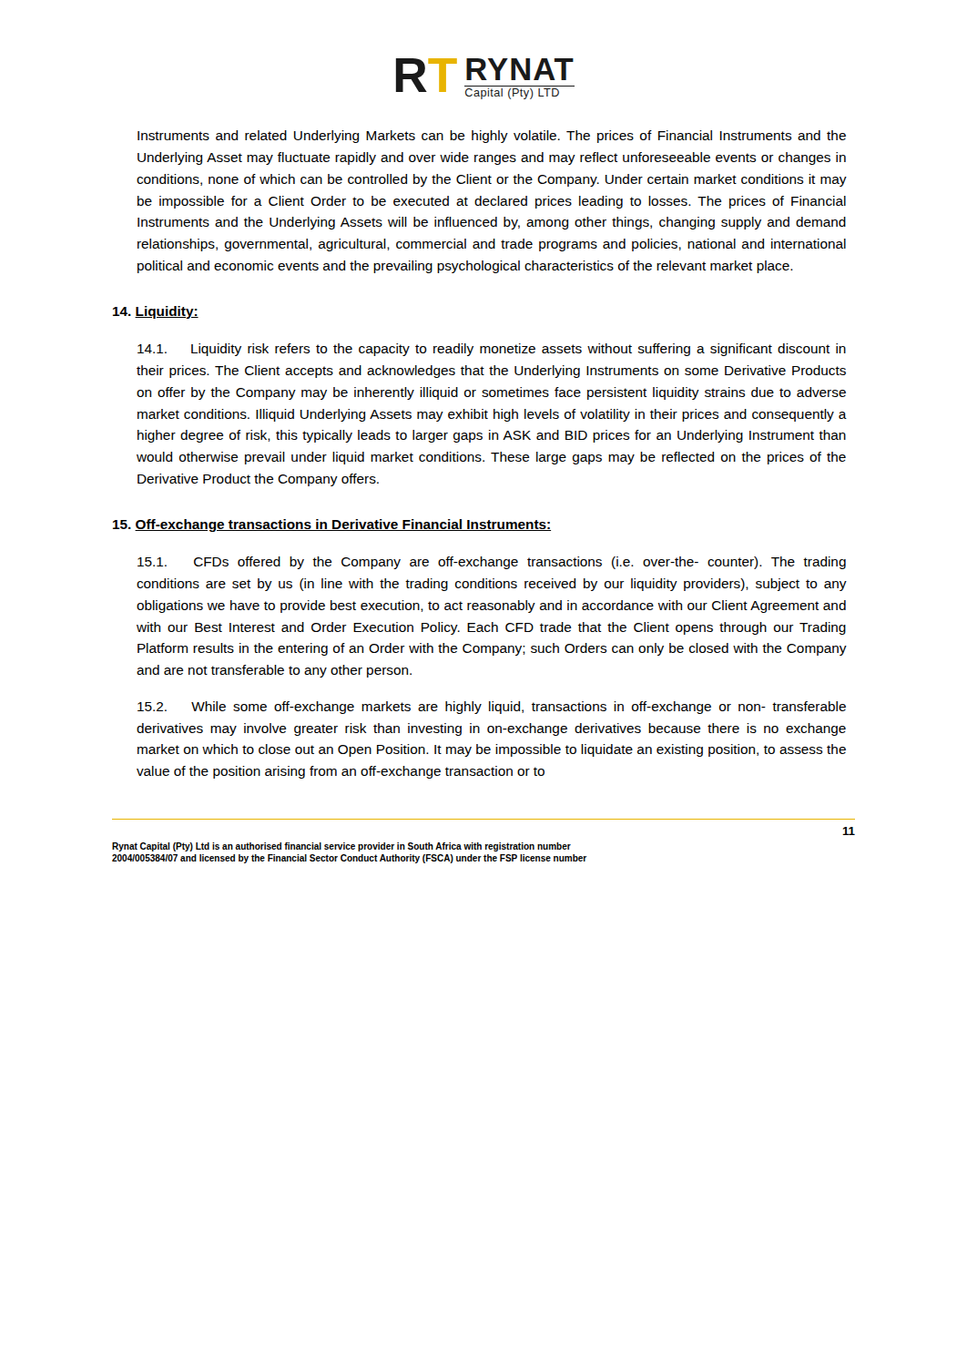RT
RYNAT
Capital (Pty) LTD
Instruments and related Underlying Markets can be highly volatile. The prices of Financial Instruments and the Underlying Asset may fluctuate rapidly and over wide ranges and may reflect unforeseeable events or changes in conditions, none of which can be controlled by the Client or the Company. Under certain market conditions it may be impossible for a Client Order to be executed at declared prices leading to losses. The prices of Financial Instruments and the Underlying Assets will be influenced by, among other things, changing supply and demand relationships, governmental, agricultural, commercial and trade programs and policies, national and international political and economic events and the prevailing psychological characteristics of the relevant market place.
14. Liquidity:
14.1. Liquidity risk refers to the capacity to readily monetize assets without suffering a significant discount in their prices. The Client accepts and acknowledges that the Underlying Instruments on some Derivative Products on offer by the Company may be inherently illiquid or sometimes face persistent liquidity strains due to adverse market conditions. Illiquid Underlying Assets may exhibit high levels of volatility in their prices and consequently a higher degree of risk, this typically leads to larger gaps in ASK and BID prices for an Underlying Instrument than would otherwise prevail under liquid market conditions. These large gaps may be reflected on the prices of the Derivative Product the Company offers.
15. Off-exchange transactions in Derivative Financial Instruments:
15.1. CFDs offered by the Company are off-exchange transactions (i.e. over-the- counter). The trading conditions are set by us (in line with the trading conditions received by our liquidity providers), subject to any obligations we have to provide best execution, to act reasonably and in accordance with our Client Agreement and with our Best Interest and Order Execution Policy. Each CFD trade that the Client opens through our Trading Platform results in the entering of an Order with the Company; such Orders can only be closed with the Company and are not transferable to any other person.
15.2. While some off-exchange markets are highly liquid, transactions in off-exchange or non- transferable derivatives may involve greater risk than investing in on-exchange derivatives because there is no exchange market on which to close out an Open Position. It may be impossible to liquidate an existing position, to assess the value of the position arising from an off-exchange transaction or to
11
Rynat Capital (Pty) Ltd is an authorised financial service provider in South Africa with registration number
2004/005384/07 and licensed by the Financial Sector Conduct Authority (FSCA) under the FSP license number